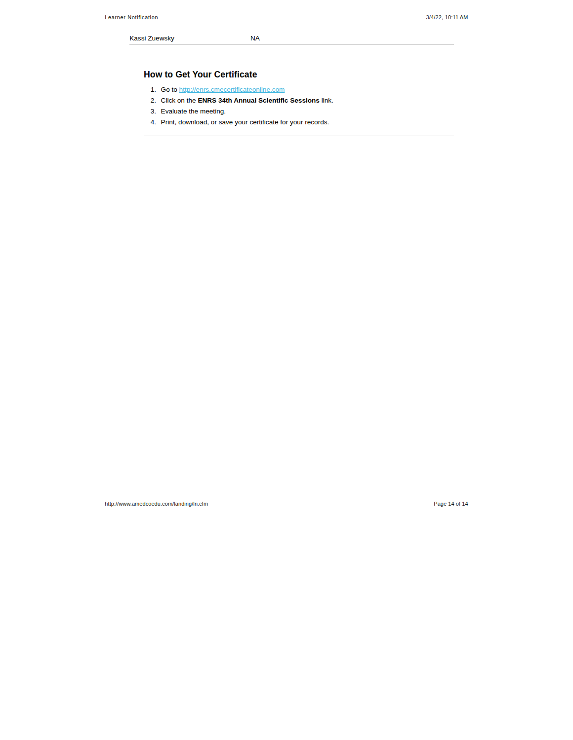Learner Notification
3/4/22, 10:11 AM
Kassi Zuewsky
NA
How to Get Your Certificate
Go to http://enrs.cmecertificateonline.com
Click on the ENRS 34th Annual Scientific Sessions link.
Evaluate the meeting.
Print, download, or save your certificate for your records.
http://www.amedcoedu.com/landing/ln.cfm
Page 14 of 14